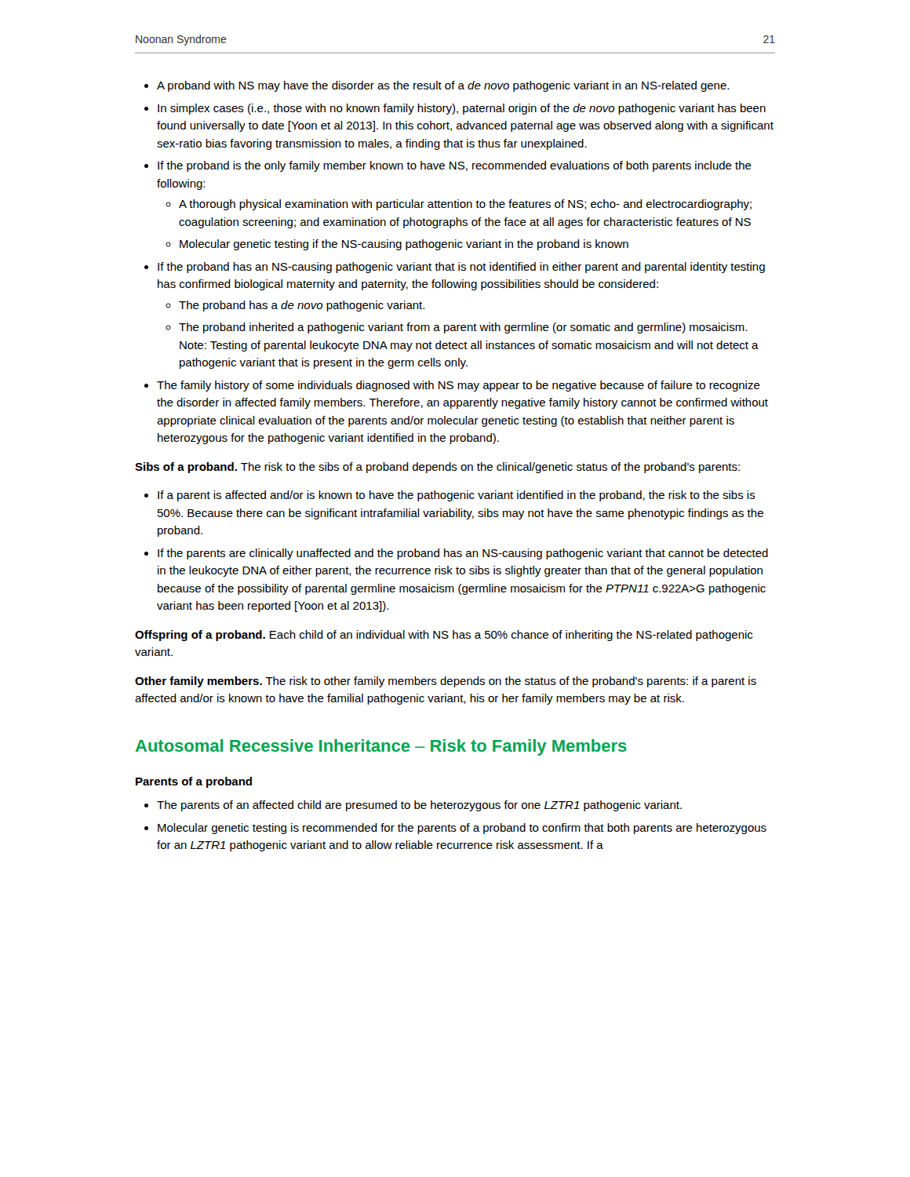Noonan Syndrome 21
A proband with NS may have the disorder as the result of a de novo pathogenic variant in an NS-related gene.
In simplex cases (i.e., those with no known family history), paternal origin of the de novo pathogenic variant has been found universally to date [Yoon et al 2013]. In this cohort, advanced paternal age was observed along with a significant sex-ratio bias favoring transmission to males, a finding that is thus far unexplained.
If the proband is the only family member known to have NS, recommended evaluations of both parents include the following:
A thorough physical examination with particular attention to the features of NS; echo- and electrocardiography; coagulation screening; and examination of photographs of the face at all ages for characteristic features of NS
Molecular genetic testing if the NS-causing pathogenic variant in the proband is known
If the proband has an NS-causing pathogenic variant that is not identified in either parent and parental identity testing has confirmed biological maternity and paternity, the following possibilities should be considered:
The proband has a de novo pathogenic variant.
The proband inherited a pathogenic variant from a parent with germline (or somatic and germline) mosaicism. Note: Testing of parental leukocyte DNA may not detect all instances of somatic mosaicism and will not detect a pathogenic variant that is present in the germ cells only.
The family history of some individuals diagnosed with NS may appear to be negative because of failure to recognize the disorder in affected family members. Therefore, an apparently negative family history cannot be confirmed without appropriate clinical evaluation of the parents and/or molecular genetic testing (to establish that neither parent is heterozygous for the pathogenic variant identified in the proband).
Sibs of a proband. The risk to the sibs of a proband depends on the clinical/genetic status of the proband's parents:
If a parent is affected and/or is known to have the pathogenic variant identified in the proband, the risk to the sibs is 50%. Because there can be significant intrafamilial variability, sibs may not have the same phenotypic findings as the proband.
If the parents are clinically unaffected and the proband has an NS-causing pathogenic variant that cannot be detected in the leukocyte DNA of either parent, the recurrence risk to sibs is slightly greater than that of the general population because of the possibility of parental germline mosaicism (germline mosaicism for the PTPN11 c.922A>G pathogenic variant has been reported [Yoon et al 2013]).
Offspring of a proband. Each child of an individual with NS has a 50% chance of inheriting the NS-related pathogenic variant.
Other family members. The risk to other family members depends on the status of the proband's parents: if a parent is affected and/or is known to have the familial pathogenic variant, his or her family members may be at risk.
Autosomal Recessive Inheritance – Risk to Family Members
Parents of a proband
The parents of an affected child are presumed to be heterozygous for one LZTR1 pathogenic variant.
Molecular genetic testing is recommended for the parents of a proband to confirm that both parents are heterozygous for an LZTR1 pathogenic variant and to allow reliable recurrence risk assessment. If a